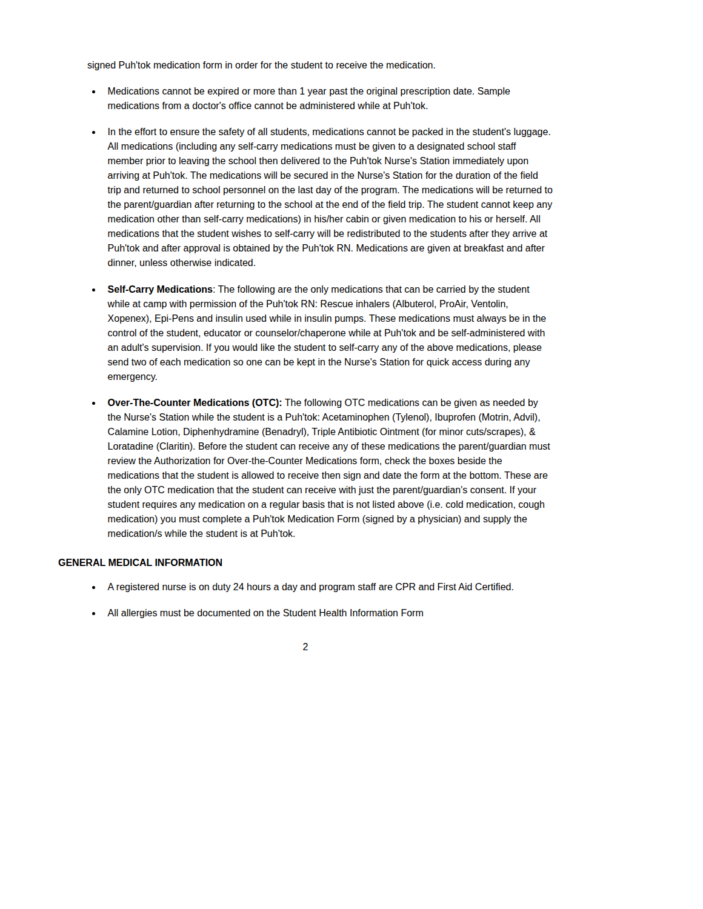signed Puh'tok medication form in order for the student to receive the medication.
Medications cannot be expired or more than 1 year past the original prescription date. Sample medications from a doctor's office cannot be administered while at Puh'tok.
In the effort to ensure the safety of all students, medications cannot be packed in the student's luggage. All medications (including any self-carry medications must be given to a designated school staff member prior to leaving the school then delivered to the Puh'tok Nurse's Station immediately upon arriving at Puh'tok. The medications will be secured in the Nurse's Station for the duration of the field trip and returned to school personnel on the last day of the program. The medications will be returned to the parent/guardian after returning to the school at the end of the field trip. The student cannot keep any medication other than self-carry medications) in his/her cabin or given medication to his or herself. All medications that the student wishes to self-carry will be redistributed to the students after they arrive at Puh'tok and after approval is obtained by the Puh'tok RN. Medications are given at breakfast and after dinner, unless otherwise indicated.
Self-Carry Medications: The following are the only medications that can be carried by the student while at camp with permission of the Puh'tok RN: Rescue inhalers (Albuterol, ProAir, Ventolin, Xopenex), Epi-Pens and insulin used while in insulin pumps. These medications must always be in the control of the student, educator or counselor/chaperone while at Puh'tok and be self-administered with an adult's supervision. If you would like the student to self-carry any of the above medications, please send two of each medication so one can be kept in the Nurse's Station for quick access during any emergency.
Over-The-Counter Medications (OTC): The following OTC medications can be given as needed by the Nurse's Station while the student is a Puh'tok: Acetaminophen (Tylenol), Ibuprofen (Motrin, Advil), Calamine Lotion, Diphenhydramine (Benadryl), Triple Antibiotic Ointment (for minor cuts/scrapes), & Loratadine (Claritin). Before the student can receive any of these medications the parent/guardian must review the Authorization for Over-the-Counter Medications form, check the boxes beside the medications that the student is allowed to receive then sign and date the form at the bottom. These are the only OTC medication that the student can receive with just the parent/guardian's consent. If your student requires any medication on a regular basis that is not listed above (i.e. cold medication, cough medication) you must complete a Puh'tok Medication Form (signed by a physician) and supply the medication/s while the student is at Puh'tok.
GENERAL MEDICAL INFORMATION
A registered nurse is on duty 24 hours a day and program staff are CPR and First Aid Certified.
All allergies must be documented on the Student Health Information Form
2